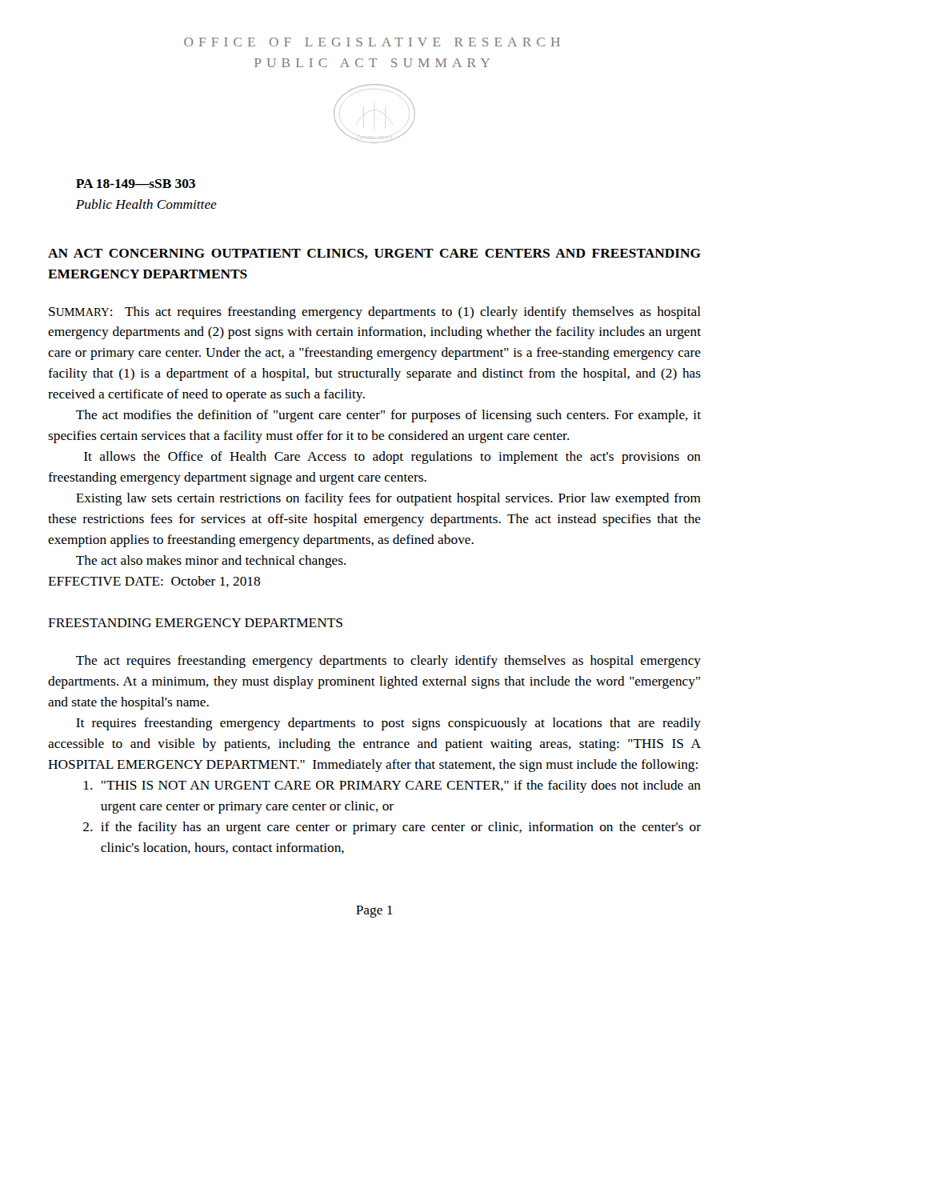Office of Legislative Research
Public Act Summary
PA 18-149—sSB 303
Public Health Committee
An Act Concerning Outpatient Clinics, Urgent Care Centers and Freestanding Emergency Departments
SUMMARY: This act requires freestanding emergency departments to (1) clearly identify themselves as hospital emergency departments and (2) post signs with certain information, including whether the facility includes an urgent care or primary care center. Under the act, a "freestanding emergency department" is a free-standing emergency care facility that (1) is a department of a hospital, but structurally separate and distinct from the hospital, and (2) has received a certificate of need to operate as such a facility.
The act modifies the definition of "urgent care center" for purposes of licensing such centers. For example, it specifies certain services that a facility must offer for it to be considered an urgent care center.
It allows the Office of Health Care Access to adopt regulations to implement the act's provisions on freestanding emergency department signage and urgent care centers.
Existing law sets certain restrictions on facility fees for outpatient hospital services. Prior law exempted from these restrictions fees for services at off-site hospital emergency departments. The act instead specifies that the exemption applies to freestanding emergency departments, as defined above.
The act also makes minor and technical changes.
EFFECTIVE DATE: October 1, 2018
Freestanding Emergency Departments
The act requires freestanding emergency departments to clearly identify themselves as hospital emergency departments. At a minimum, they must display prominent lighted external signs that include the word "emergency" and state the hospital's name.
It requires freestanding emergency departments to post signs conspicuously at locations that are readily accessible to and visible by patients, including the entrance and patient waiting areas, stating: "THIS IS A HOSPITAL EMERGENCY DEPARTMENT." Immediately after that statement, the sign must include the following:
"THIS IS NOT AN URGENT CARE OR PRIMARY CARE CENTER," if the facility does not include an urgent care center or primary care center or clinic, or
if the facility has an urgent care center or primary care center or clinic, information on the center's or clinic's location, hours, contact information,
Page 1